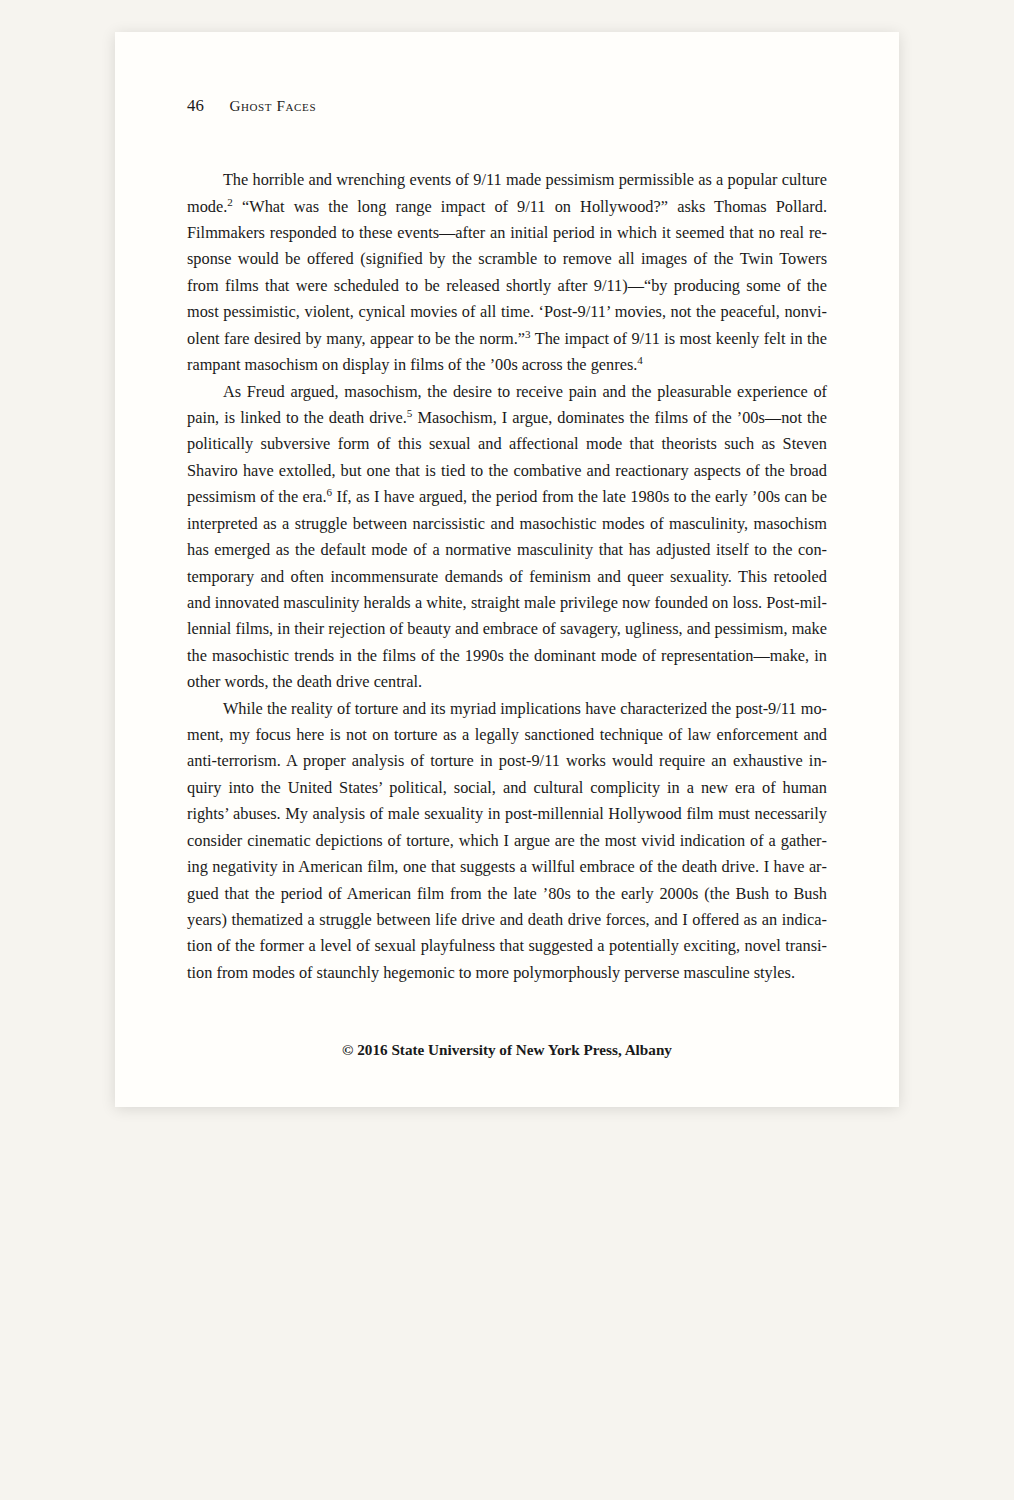46 Ghost Faces
The horrible and wrenching events of 9/11 made pessimism permissible as a popular culture mode.2 “What was the long range impact of 9/11 on Hollywood?” asks Thomas Pollard. Filmmakers responded to these events—after an initial period in which it seemed that no real response would be offered (signified by the scramble to remove all images of the Twin Towers from films that were scheduled to be released shortly after 9/11)—“by producing some of the most pessimistic, violent, cynical movies of all time. ‘Post-9/11’ movies, not the peaceful, nonviolent fare desired by many, appear to be the norm.”3 The impact of 9/11 is most keenly felt in the rampant masochism on display in films of the ’00s across the genres.4
As Freud argued, masochism, the desire to receive pain and the pleasurable experience of pain, is linked to the death drive.5 Masochism, I argue, dominates the films of the ’00s—not the politically subversive form of this sexual and affectional mode that theorists such as Steven Shaviro have extolled, but one that is tied to the combative and reactionary aspects of the broad pessimism of the era.6 If, as I have argued, the period from the late 1980s to the early ’00s can be interpreted as a struggle between narcissistic and masochistic modes of masculinity, masochism has emerged as the default mode of a normative masculinity that has adjusted itself to the contemporary and often incommensurate demands of feminism and queer sexuality. This retooled and innovated masculinity heralds a white, straight male privilege now founded on loss. Post-millennial films, in their rejection of beauty and embrace of savagery, ugliness, and pessimism, make the masochistic trends in the films of the 1990s the dominant mode of representation—make, in other words, the death drive central.
While the reality of torture and its myriad implications have characterized the post-9/11 moment, my focus here is not on torture as a legally sanctioned technique of law enforcement and anti-terrorism. A proper analysis of torture in post-9/11 works would require an exhaustive inquiry into the United States’ political, social, and cultural complicity in a new era of human rights’ abuses. My analysis of male sexuality in post-millennial Hollywood film must necessarily consider cinematic depictions of torture, which I argue are the most vivid indication of a gathering negativity in American film, one that suggests a willful embrace of the death drive. I have argued that the period of American film from the late ’80s to the early 2000s (the Bush to Bush years) thematized a struggle between life drive and death drive forces, and I offered as an indication of the former a level of sexual playfulness that suggested a potentially exciting, novel transition from modes of staunchly hegemonic to more polymorphously perverse masculine styles.
© 2016 State University of New York Press, Albany